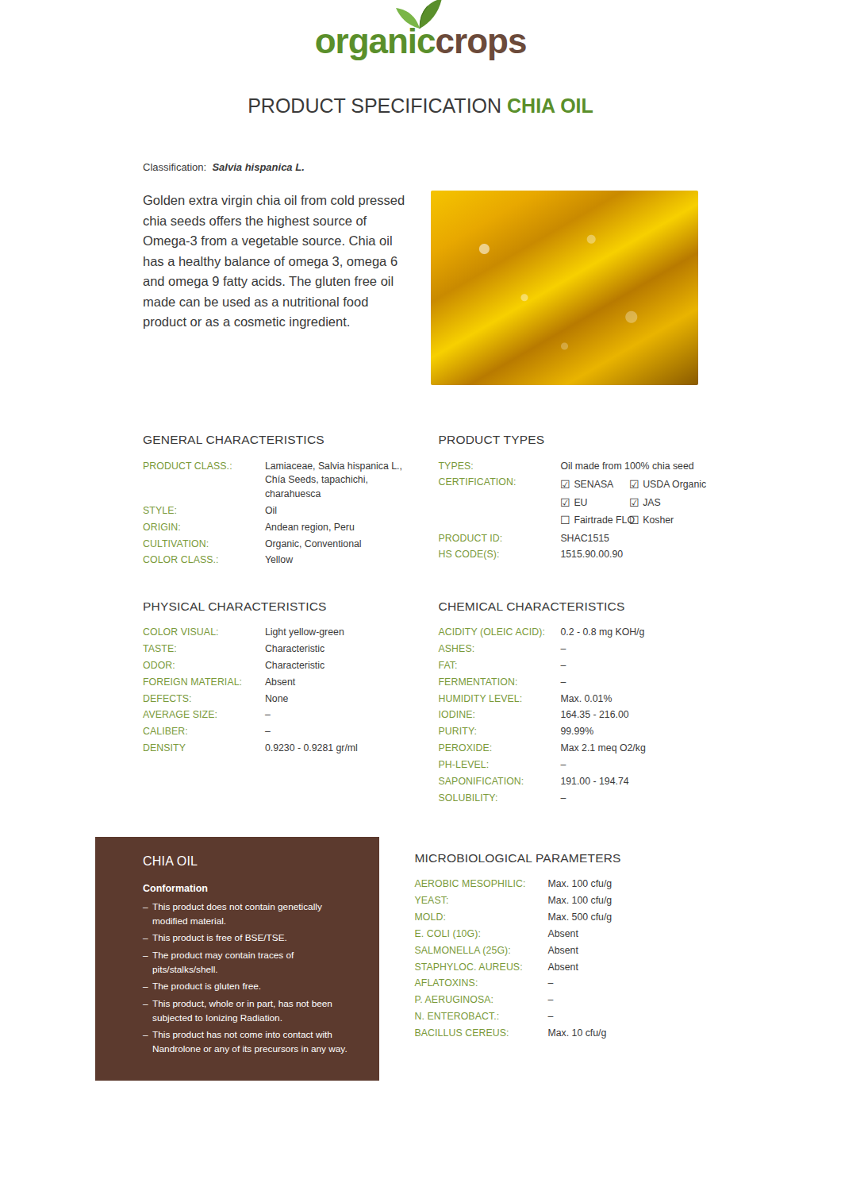organic crops
PRODUCT SPECIFICATION CHIA OIL
Classification: Salvia hispanica L.
Golden extra virgin chia oil from cold pressed chia seeds offers the highest source of Omega-3 from a vegetable source. Chia oil has a healthy balance of omega 3, omega 6 and omega 9 fatty acids. The gluten free oil made can be used as a nutritional food product or as a cosmetic ingredient.
GENERAL CHARACTERISTICS
| Product class.: | Lamiaceae, Salvia hispanica L., Chía Seeds, tapachichi, charahuesca |
| Style: | Oil |
| Origin: | Andean region, Peru |
| Cultivation: | Organic, Conventional |
| Color class.: | Yellow |
PRODUCT TYPES
| Types: | Oil made from 100% chia seed |
| Certification: | SENASA USDA Organic EU JAS Fairtrade FLO Kosher |
| Product ID: | SHAC1515 |
| HS Code(s): | 1515.90.00.90 |
PHYSICAL CHARACTERISTICS
| Color visual: | Light yellow-green |
| Taste: | Characteristic |
| Odor: | Characteristic |
| Foreign material: | Absent |
| Defects: | None |
| Average size: | – |
| Caliber: | – |
| Density | 0.9230 - 0.9281 gr/ml |
CHEMICAL CHARACTERISTICS
| Acidity (oleic acid): | 0.2 - 0.8 mg KOH/g |
| Ashes: | – |
| Fat: | – |
| Fermentation: | – |
| Humidity level: | Max. 0.01% |
| Iodine: | 164.35 - 216.00 |
| Purity: | 99.99% |
| Peroxide: | Max 2.1 meq O2/kg |
| pH-level: | – |
| Saponification: | 191.00 - 194.74 |
| Solubility: | – |
CHIA OIL
Conformation
This product does not contain genetically modified material.
This product is free of BSE/TSE.
The product may contain traces of pits/stalks/shell.
The product is gluten free.
This product, whole or in part, has not been subjected to Ionizing Radiation.
This product has not come into contact with Nandrolone or any of its precursors in any way.
MICROBIOLOGICAL PARAMETERS
| Aerobic mesophilic: | Max. 100 cfu/g |
| Yeast: | Max. 100 cfu/g |
| Mold: | Max. 500 cfu/g |
| E. Coli (10g): | Absent |
| Salmonella (25g): | Absent |
| Staphyloc. Aureus: | Absent |
| Aflatoxins: | – |
| P. Aeruginosa: | – |
| N. Enterobact.: | – |
| Bacillus Cereus: | Max. 10 cfu/g |